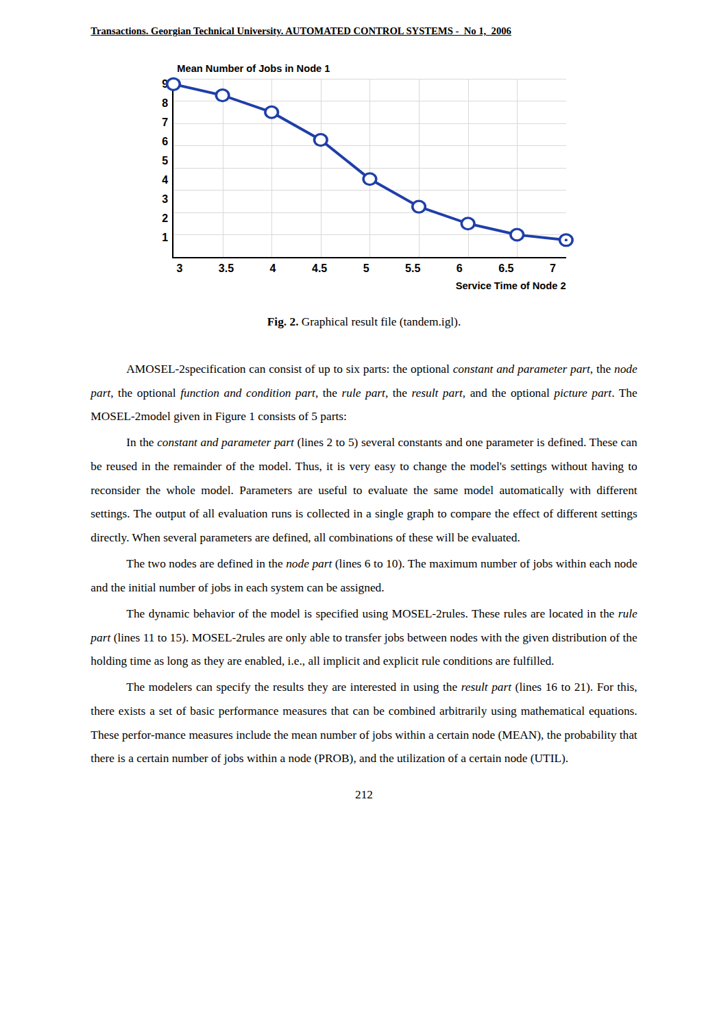Transactions. Georgian Technical University. AUTOMATED CONTROL SYSTEMS - No 1, 2006
Mean Number of Jobs in Node 1
987654321
33.544.555.566.57
Service Time of Node 2
Fig. 2. Graphical result file (tandem.igl).
AMOSEL-2specification can consist of up to six parts: the optional constant and parameter part, the node part, the optional function and condition part, the rule part, the result part, and the optional picture part. The MOSEL-2model given in Figure 1 consists of 5 parts:
In the constant and parameter part (lines 2 to 5) several constants and one parameter is defined. These can be reused in the remainder of the model. Thus, it is very easy to change the model's settings without having to reconsider the whole model. Parameters are useful to evaluate the same model automatically with different settings. The output of all evaluation runs is collected in a single graph to compare the effect of different settings directly. When several parameters are defined, all combinations of these will be evaluated.
The two nodes are defined in the node part (lines 6 to 10). The maximum number of jobs within each node and the initial number of jobs in each system can be assigned.
The dynamic behavior of the model is specified using MOSEL-2rules. These rules are located in the rule part (lines 11 to 15). MOSEL-2rules are only able to transfer jobs between nodes with the given distribution of the holding time as long as they are enabled, i.e., all implicit and explicit rule conditions are fulfilled.
The modelers can specify the results they are interested in using the result part (lines 16 to 21). For this, there exists a set of basic performance measures that can be combined arbitrarily using mathematical equations. These perfor-mance measures include the mean number of jobs within a certain node (MEAN), the probability that there is a certain number of jobs within a node (PROB), and the utilization of a certain node (UTIL).
212